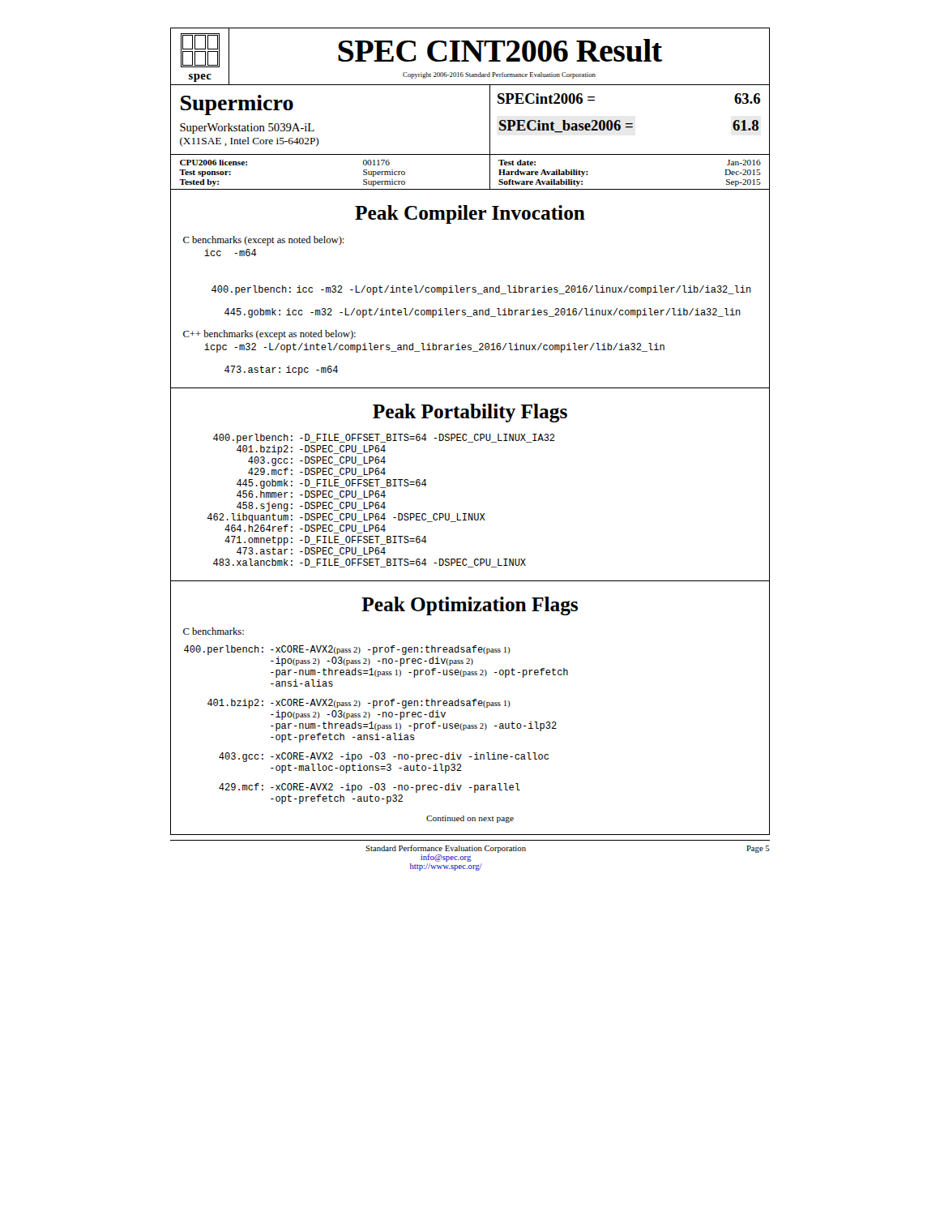spec
SPEC CINT2006 Result
Copyright 2006-2016 Standard Performance Evaluation Corporation
Supermicro
SuperWorkstation 5039A-iL
(X11SAE , Intel Core i5-6402P)
SPECint2006 = 63.6
SPECint_base2006 = 61.8
| CPU2006 license: | 001176 |
| Test sponsor: | Supermicro |
| Tested by: | Supermicro |
| Test date: | Jan-2016 |
| Hardware Availability: | Dec-2015 |
| Software Availability: | Sep-2015 |
Peak Compiler Invocation
C benchmarks (except as noted below):
icc -m64
400.perlbench: icc -m32 -L/opt/intel/compilers_and_libraries_2016/linux/compiler/lib/ia32_lin
445.gobmk: icc -m32 -L/opt/intel/compilers_and_libraries_2016/linux/compiler/lib/ia32_lin
C++ benchmarks (except as noted below):
icpc -m32 -L/opt/intel/compilers_and_libraries_2016/linux/compiler/lib/ia32_lin
473.astar: icpc -m64
Peak Portability Flags
400.perlbench:
-D_FILE_OFFSET_BITS=64 -DSPEC_CPU_LINUX_IA32
401.bzip2:
-DSPEC_CPU_LP64
403.gcc:
-DSPEC_CPU_LP64
429.mcf:
-DSPEC_CPU_LP64
445.gobmk:
-D_FILE_OFFSET_BITS=64
456.hmmer:
-DSPEC_CPU_LP64
458.sjeng:
-DSPEC_CPU_LP64
462.libquantum:
-DSPEC_CPU_LP64 -DSPEC_CPU_LINUX
464.h264ref:
-DSPEC_CPU_LP64
471.omnetpp:
-D_FILE_OFFSET_BITS=64
473.astar:
-DSPEC_CPU_LP64
483.xalancbmk:
-D_FILE_OFFSET_BITS=64 -DSPEC_CPU_LINUX
Peak Optimization Flags
C benchmarks:
400.perlbench:
-xCORE-AVX2(pass 2) -prof-gen:threadsafe(pass 1)
-ipo(pass 2) -O3(pass 2) -no-prec-div(pass 2)
-par-num-threads=1(pass 1) -prof-use(pass 2) -opt-prefetch
-ansi-alias
401.bzip2:
-xCORE-AVX2(pass 2) -prof-gen:threadsafe(pass 1)
-ipo(pass 2) -O3(pass 2) -no-prec-div
-par-num-threads=1(pass 1) -prof-use(pass 2) -auto-ilp32
-opt-prefetch -ansi-alias
403.gcc:
-xCORE-AVX2 -ipo -O3 -no-prec-div -inline-calloc
-opt-malloc-options=3 -auto-ilp32
429.mcf:
-xCORE-AVX2 -ipo -O3 -no-prec-div -parallel
-opt-prefetch -auto-p32
Continued on next page
Standard Performance Evaluation Corporation
info@spec.org
http://www.spec.org/
Page 5